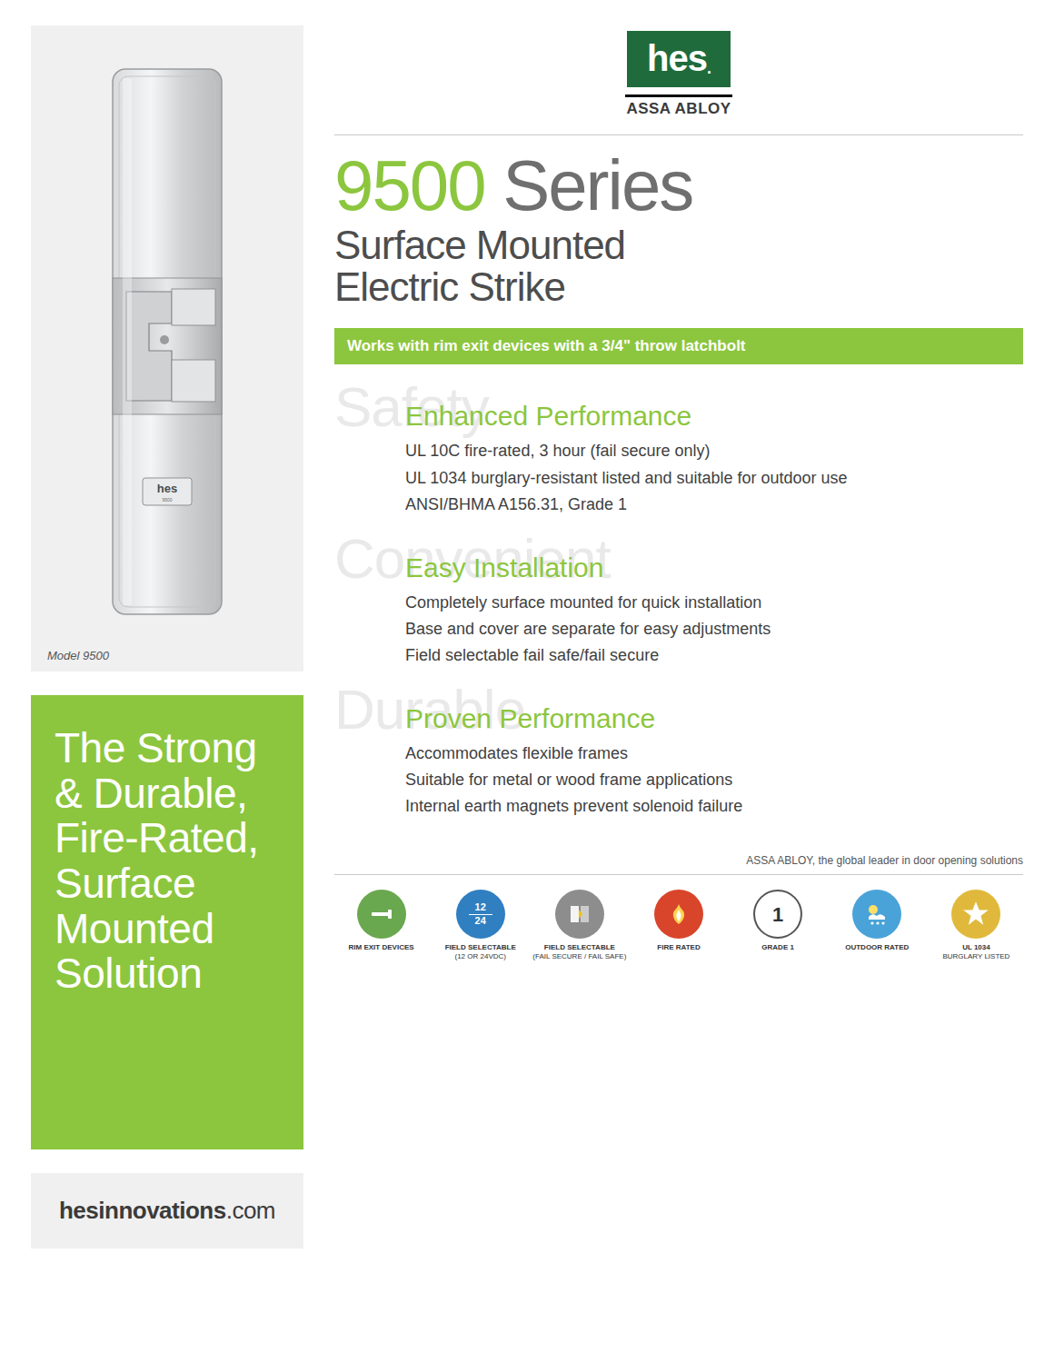hes 9500
Model 9500
The Strong
& Durable,
Fire-Rated,
Surface
Mounted
Solution
hesinnovations.com
hes.
ASSA ABLOY
9500 Series
Surface Mounted
Electric Strike
Works with rim exit devices with a 3/4" throw latchbolt
Safety
Enhanced Performance
UL 10C fire-rated, 3 hour (fail secure only)
UL 1034 burglary-resistant listed and suitable for outdoor use
ANSI/BHMA A156.31, Grade 1
Convenient
Easy Installation
Completely surface mounted for quick installation
Base and cover are separate for easy adjustments
Field selectable fail safe/fail secure
Durable
Proven Performance
Accommodates flexible frames
Suitable for metal or wood frame applications
Internal earth magnets prevent solenoid failure
ASSA ABLOY, the global leader in door opening solutions
RIM EXIT DEVICES
12 24
FIELD SELECTABLE (12 OR 24VDC)
FIELD SELECTABLE (FAIL SECURE / FAIL SAFE)
FIRE RATED
1
GRADE 1
OUTDOOR RATED
UL 1034 BURGLARY LISTED